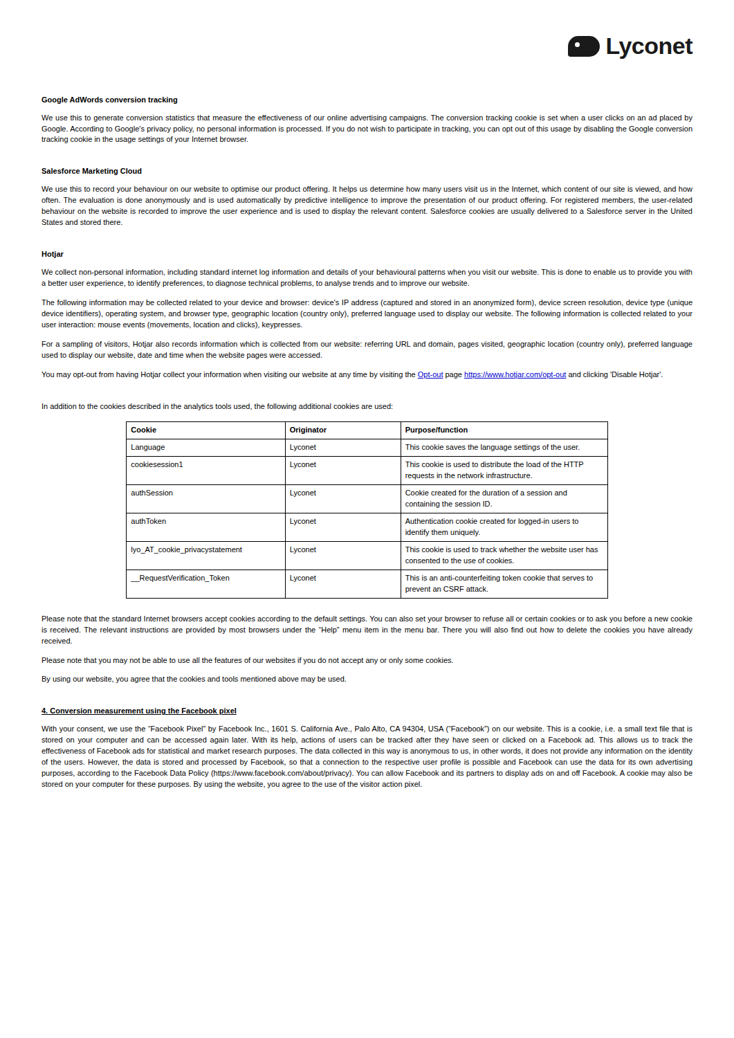Lyconet
Google AdWords conversion tracking
We use this to generate conversion statistics that measure the effectiveness of our online advertising campaigns. The conversion tracking cookie is set when a user clicks on an ad placed by Google. According to Google's privacy policy, no personal information is processed. If you do not wish to participate in tracking, you can opt out of this usage by disabling the Google conversion tracking cookie in the usage settings of your Internet browser.
Salesforce Marketing Cloud
We use this to record your behaviour on our website to optimise our product offering. It helps us determine how many users visit us in the Internet, which content of our site is viewed, and how often. The evaluation is done anonymously and is used automatically by predictive intelligence to improve the presentation of our product offering. For registered members, the user-related behaviour on the website is recorded to improve the user experience and is used to display the relevant content. Salesforce cookies are usually delivered to a Salesforce server in the United States and stored there.
Hotjar
We collect non-personal information, including standard internet log information and details of your behavioural patterns when you visit our website. This is done to enable us to provide you with a better user experience, to identify preferences, to diagnose technical problems, to analyse trends and to improve our website.
The following information may be collected related to your device and browser: device's IP address (captured and stored in an anonymized form), device screen resolution, device type (unique device identifiers), operating system, and browser type, geographic location (country only), preferred language used to display our website. The following information is collected related to your user interaction: mouse events (movements, location and clicks), keypresses.
For a sampling of visitors, Hotjar also records information which is collected from our website: referring URL and domain, pages visited, geographic location (country only), preferred language used to display our website, date and time when the website pages were accessed.
You may opt-out from having Hotjar collect your information when visiting our website at any time by visiting the Opt-out page https://www.hotjar.com/opt-out and clicking 'Disable Hotjar'.
In addition to the cookies described in the analytics tools used, the following additional cookies are used:
| Cookie | Originator | Purpose/function |
| --- | --- | --- |
| Language | Lyconet | This cookie saves the language settings of the user. |
| cookiesession1 | Lyconet | This cookie is used to distribute the load of the HTTP requests in the network infrastructure. |
| authSession | Lyconet | Cookie created for the duration of a session and containing the session ID. |
| authToken | Lyconet | Authentication cookie created for logged-in users to identify them uniquely. |
| lyo_AT_cookie_privacystatement | Lyconet | This cookie is used to track whether the website user has consented to the use of cookies. |
| __RequestVerification_Token | Lyconet | This is an anti-counterfeiting token cookie that serves to prevent an CSRF attack. |
Please note that the standard Internet browsers accept cookies according to the default settings. You can also set your browser to refuse all or certain cookies or to ask you before a new cookie is received. The relevant instructions are provided by most browsers under the “Help” menu item in the menu bar. There you will also find out how to delete the cookies you have already received.
Please note that you may not be able to use all the features of our websites if you do not accept any or only some cookies.
By using our website, you agree that the cookies and tools mentioned above may be used.
4. Conversion measurement using the Facebook pixel
With your consent, we use the “Facebook Pixel” by Facebook Inc., 1601 S. California Ave., Palo Alto, CA 94304, USA (“Facebook”) on our website. This is a cookie, i.e. a small text file that is stored on your computer and can be accessed again later. With its help, actions of users can be tracked after they have seen or clicked on a Facebook ad. This allows us to track the effectiveness of Facebook ads for statistical and market research purposes. The data collected in this way is anonymous to us, in other words, it does not provide any information on the identity of the users. However, the data is stored and processed by Facebook, so that a connection to the respective user profile is possible and Facebook can use the data for its own advertising purposes, according to the Facebook Data Policy (https://www.facebook.com/about/privacy). You can allow Facebook and its partners to display ads on and off Facebook. A cookie may also be stored on your computer for these purposes. By using the website, you agree to the use of the visitor action pixel.